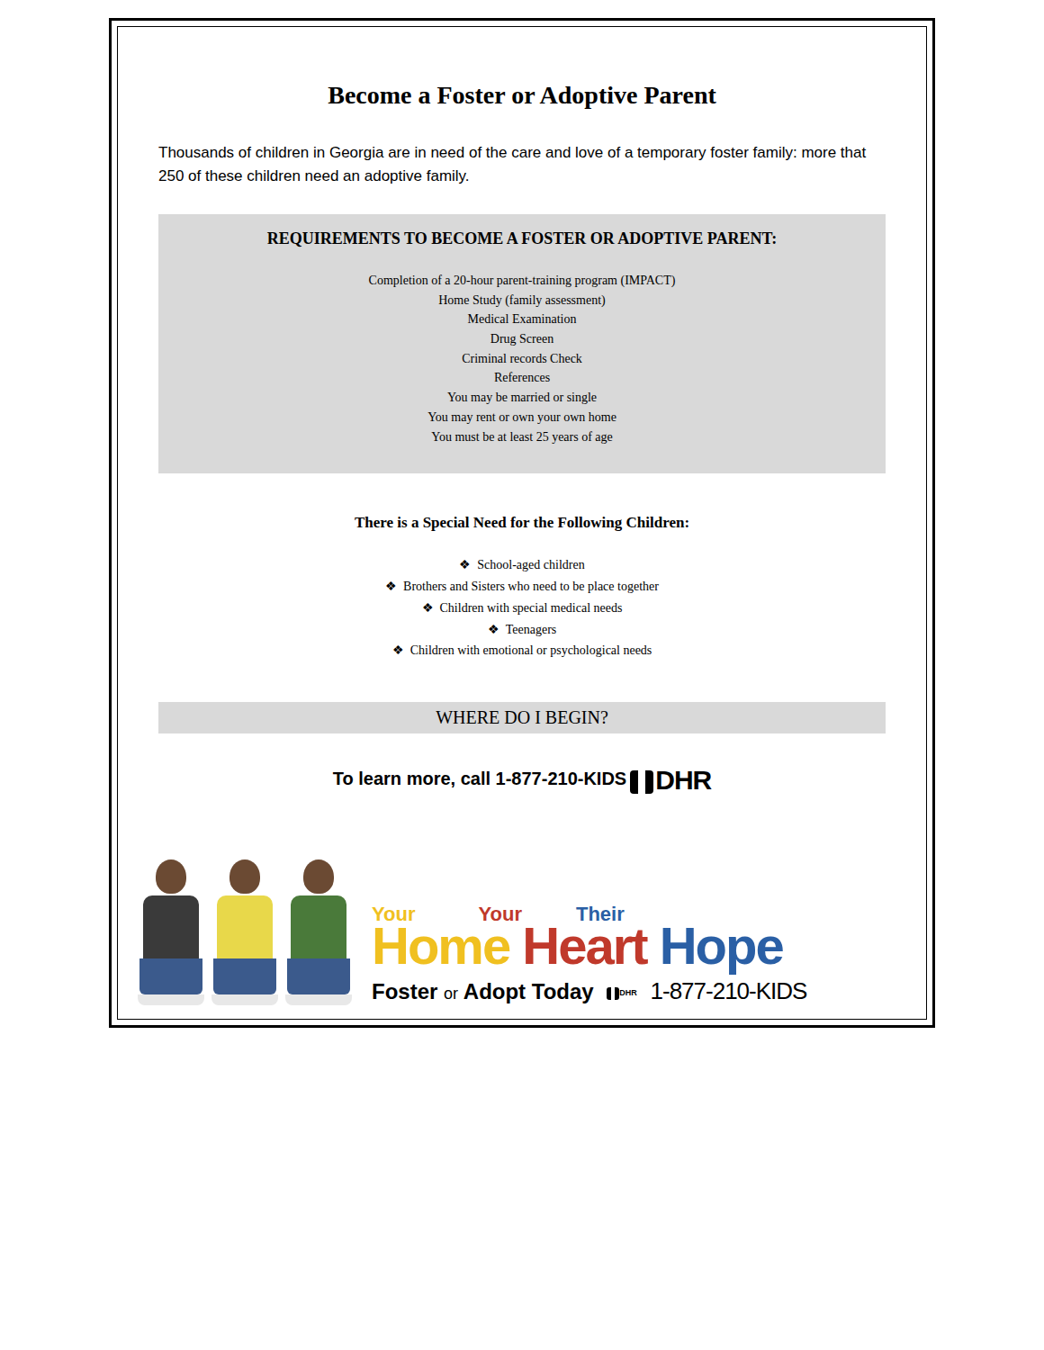Become a Foster or Adoptive Parent
Thousands of children in Georgia are in need of the care and love of a temporary foster family: more that 250 of these children need an adoptive family.
REQUIREMENTS TO BECOME A FOSTER OR ADOPTIVE PARENT:
Completion of a 20-hour parent-training program (IMPACT)
Home Study (family assessment)
Medical Examination
Drug Screen
Criminal records Check
References
You may be married or single
You may rent or own your own home
You must be at least 25 years of age
There is a Special Need for the Following Children:
School-aged children
Brothers and Sisters who need to be place together
Children with special medical needs
Teenagers
Children with emotional or psychological needs
WHERE DO I BEGIN?
To learn more, call 1-877-210-KIDS DHR
Your Your Their
Home Heart Hope
Foster or Adopt Today DHR 1-877-210-KIDS